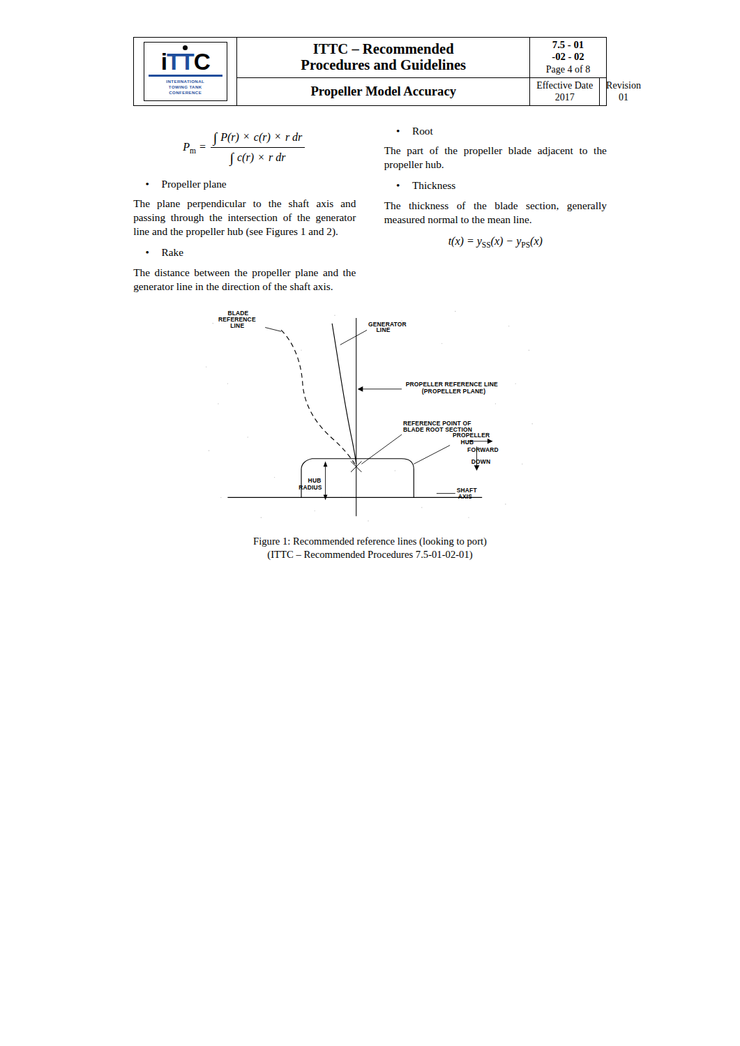| i TT C INTERNATIONAL TOWING TANK CONFERENCE | ITTC – Recommended Procedures and Guidelines | 7.5 - 01 -02 - 02 Page 4 of 8 |
| Propeller Model Accuracy | / Effective Date 2017 / Revision 01 / |
Pm = ∫ P(r) × c(r) × r dr ∫ c(r) × r dr
Propeller plane
The plane perpendicular to the shaft axis and passing through the intersection of the generator line and the propeller hub (see Figures 1 and 2).
Rake
The distance between the propeller plane and the generator line in the direction of the shaft axis.
Root
The part of the propeller blade adjacent to the propeller hub.
Thickness
The thickness of the blade section, generally measured normal to the mean line.
t(x) = ySS(x) − yPS(x)
BLADE REFERENCE LINE GENERATOR LINE PROPELLER REFERENCE LINE (PROPELLER PLANE) REFERENCE POINT OF BLADE ROOT SECTION PROPELLER HUB FORWARD DOWN HUB RADIUS SHAFT AXIS
Figure 1: Recommended reference lines (looking to port) (ITTC – Recommended Procedures 7.5-01-02-01)